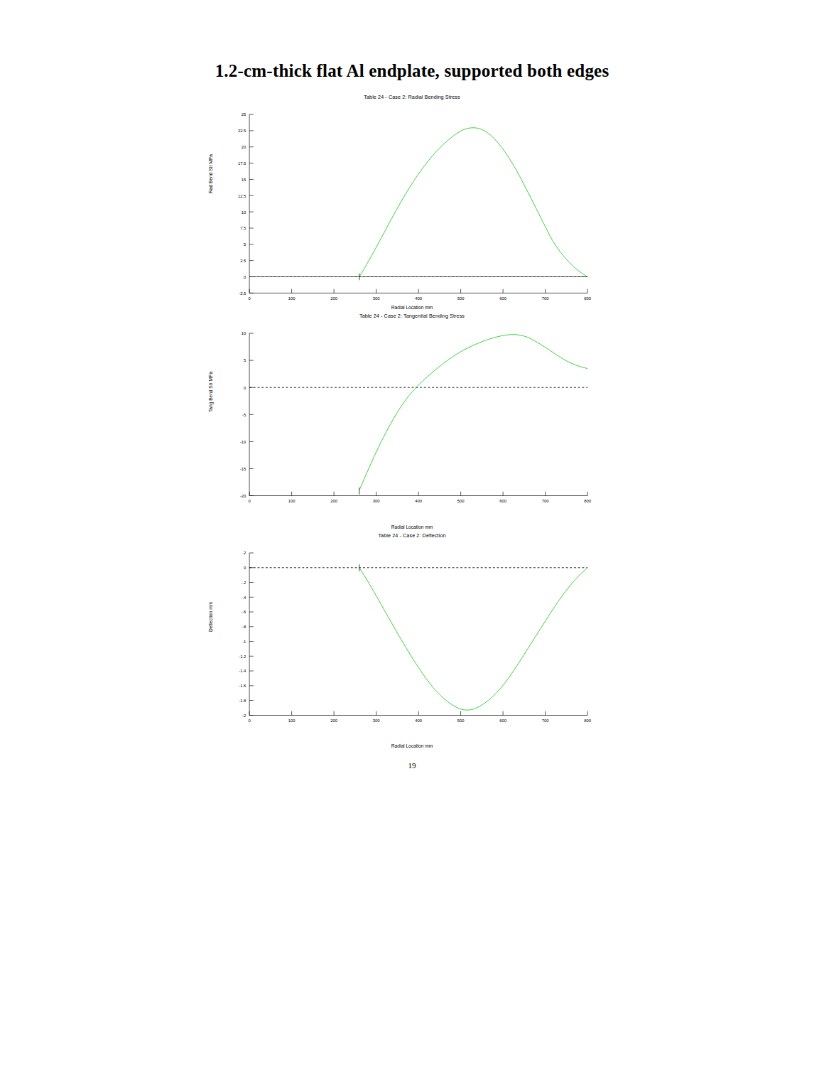1.2-cm-thick flat Al endplate, supported both edges
Table 24 - Case 2: Radial Bending Stress
25 22.5 20 17.5 15 12.5 10 7.5 5 2.5 0 -2.5 0 100 200 300 400 500 600 700 800
Rad Bend Str MPa
Radial Location mm
Table 24 - Case 2: Tangential Bending Stress
10 5 0 -5 -10 -15 -20 0 100 200 300 400 500 600 700 800
Tang Bend Str MPa
Radial Location mm
Table 24 - Case 2: Deflection
.2 0 -.2 -.4 -.6 -.8 -1 -1.2 -1.4 -1.6 -1.8 -2 0 100 200 300 400 500 600 700 800
Deflection mm
Radial Location mm
19